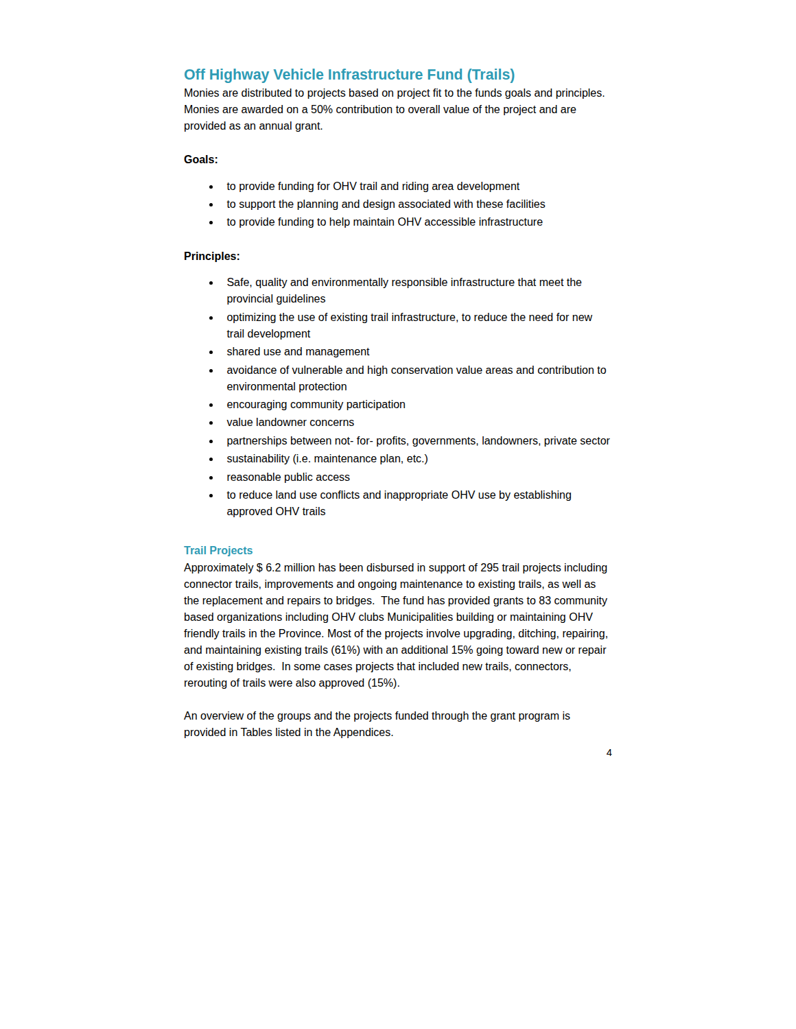Off Highway Vehicle Infrastructure Fund (Trails)
Monies are distributed to projects based on project fit to the funds goals and principles. Monies are awarded on a 50% contribution to overall value of the project and are provided as an annual grant.
Goals:
to provide funding for OHV trail and riding area development
to support the planning and design associated with these facilities
to provide funding to help maintain OHV accessible infrastructure
Principles:
Safe, quality and environmentally responsible infrastructure that meet the provincial guidelines
optimizing the use of existing trail infrastructure, to reduce the need for new trail development
shared use and management
avoidance of vulnerable and high conservation value areas and contribution to environmental protection
encouraging community participation
value landowner concerns
partnerships between not- for- profits, governments, landowners, private sector
sustainability (i.e. maintenance plan, etc.)
reasonable public access
to reduce land use conflicts and inappropriate OHV use by establishing approved OHV trails
Trail Projects
Approximately $ 6.2 million has been disbursed in support of 295 trail projects including connector trails, improvements and ongoing maintenance to existing trails, as well as the replacement and repairs to bridges. The fund has provided grants to 83 community based organizations including OHV clubs Municipalities building or maintaining OHV friendly trails in the Province. Most of the projects involve upgrading, ditching, repairing, and maintaining existing trails (61%) with an additional 15% going toward new or repair of existing bridges. In some cases projects that included new trails, connectors, rerouting of trails were also approved (15%).
An overview of the groups and the projects funded through the grant program is provided in Tables listed in the Appendices.
4